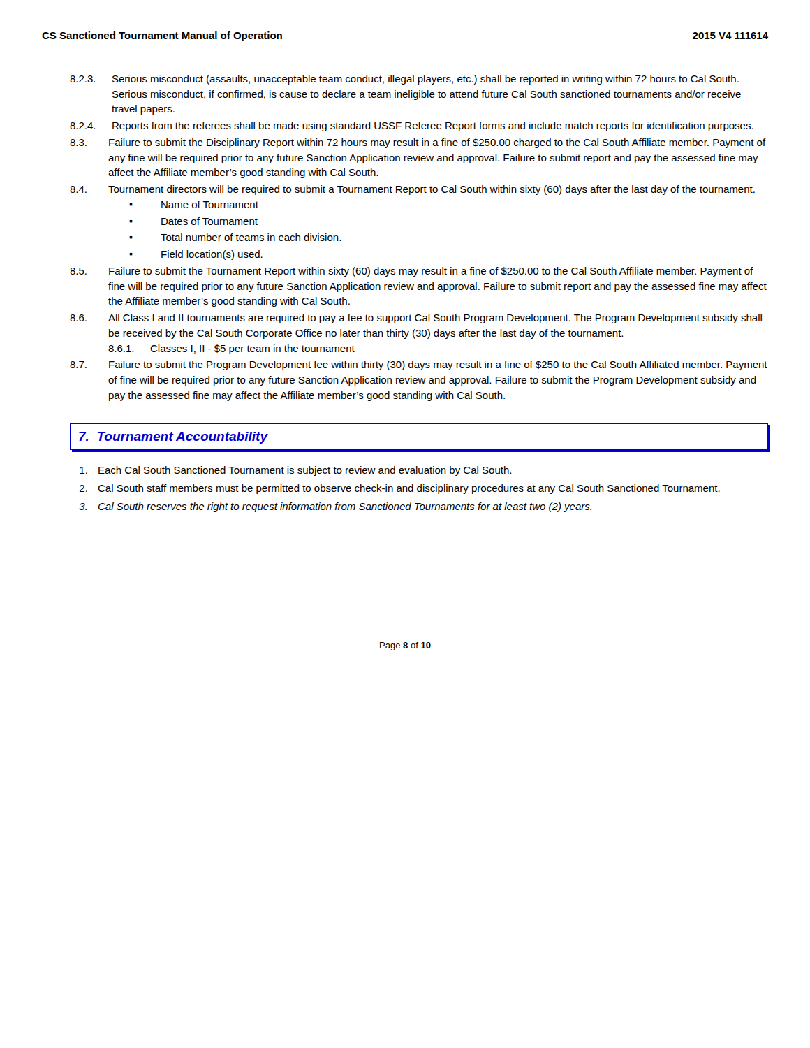CS Sanctioned Tournament Manual of Operation 2015 V4 111614
8.2.3. Serious misconduct (assaults, unacceptable team conduct, illegal players, etc.) shall be reported in writing within 72 hours to Cal South. Serious misconduct, if confirmed, is cause to declare a team ineligible to attend future Cal South sanctioned tournaments and/or receive travel papers.
8.2.4. Reports from the referees shall be made using standard USSF Referee Report forms and include match reports for identification purposes.
8.3. Failure to submit the Disciplinary Report within 72 hours may result in a fine of $250.00 charged to the Cal South Affiliate member. Payment of any fine will be required prior to any future Sanction Application review and approval. Failure to submit report and pay the assessed fine may affect the Affiliate member’s good standing with Cal South.
8.4. Tournament directors will be required to submit a Tournament Report to Cal South within sixty (60) days after the last day of the tournament.
Name of Tournament
Dates of Tournament
Total number of teams in each division.
Field location(s) used.
8.5. Failure to submit the Tournament Report within sixty (60) days may result in a fine of $250.00 to the Cal South Affiliate member. Payment of fine will be required prior to any future Sanction Application review and approval. Failure to submit report and pay the assessed fine may affect the Affiliate member’s good standing with Cal South.
8.6. All Class I and II tournaments are required to pay a fee to support Cal South Program Development. The Program Development subsidy shall be received by the Cal South Corporate Office no later than thirty (30) days after the last day of the tournament.
8.6.1. Classes I, II - $5 per team in the tournament
8.7. Failure to submit the Program Development fee within thirty (30) days may result in a fine of $250 to the Cal South Affiliated member. Payment of fine will be required prior to any future Sanction Application review and approval. Failure to submit the Program Development subsidy and pay the assessed fine may affect the Affiliate member’s good standing with Cal South.
7. Tournament Accountability
Each Cal South Sanctioned Tournament is subject to review and evaluation by Cal South.
Cal South staff members must be permitted to observe check-in and disciplinary procedures at any Cal South Sanctioned Tournament.
Cal South reserves the right to request information from Sanctioned Tournaments for at least two (2) years.
Page 8 of 10